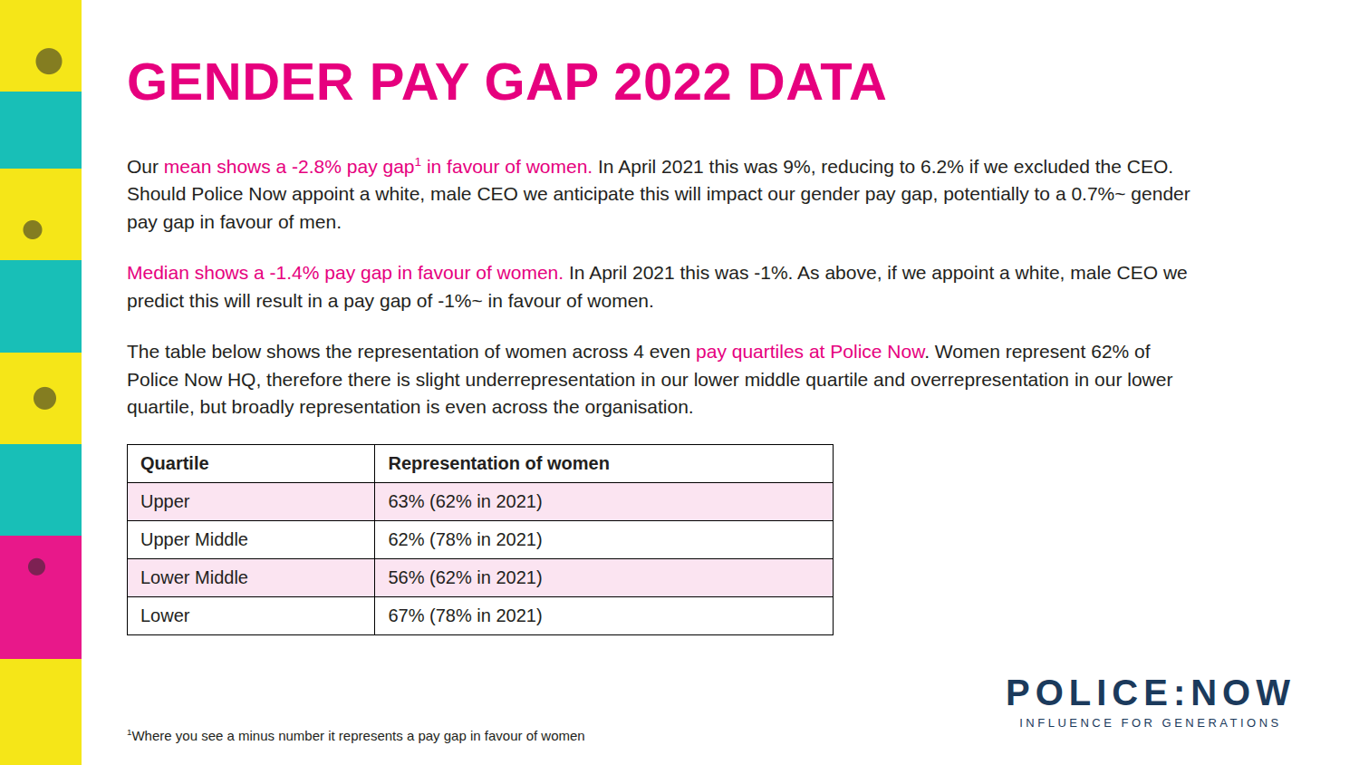GENDER PAY GAP 2022 DATA
Our mean shows a -2.8% pay gap1 in favour of women. In April 2021 this was 9%, reducing to 6.2% if we excluded the CEO. Should Police Now appoint a white, male CEO we anticipate this will impact our gender pay gap, potentially to a 0.7%~ gender pay gap in favour of men.
Median shows a -1.4% pay gap in favour of women. In April 2021 this was -1%. As above, if we appoint a white, male CEO we predict this will result in a pay gap of -1%~ in favour of women.
The table below shows the representation of women across 4 even pay quartiles at Police Now. Women represent 62% of Police Now HQ, therefore there is slight underrepresentation in our lower middle quartile and overrepresentation in our lower quartile, but broadly representation is even across the organisation.
| Quartile | Representation of women |
| --- | --- |
| Upper | 63% (62% in 2021) |
| Upper Middle | 62% (78% in 2021) |
| Lower Middle | 56% (62% in 2021) |
| Lower | 67% (78% in 2021) |
1Where you see a minus number it represents a pay gap in favour of women
POLICE: NOW
INFLUENCE FOR GENERATIONS